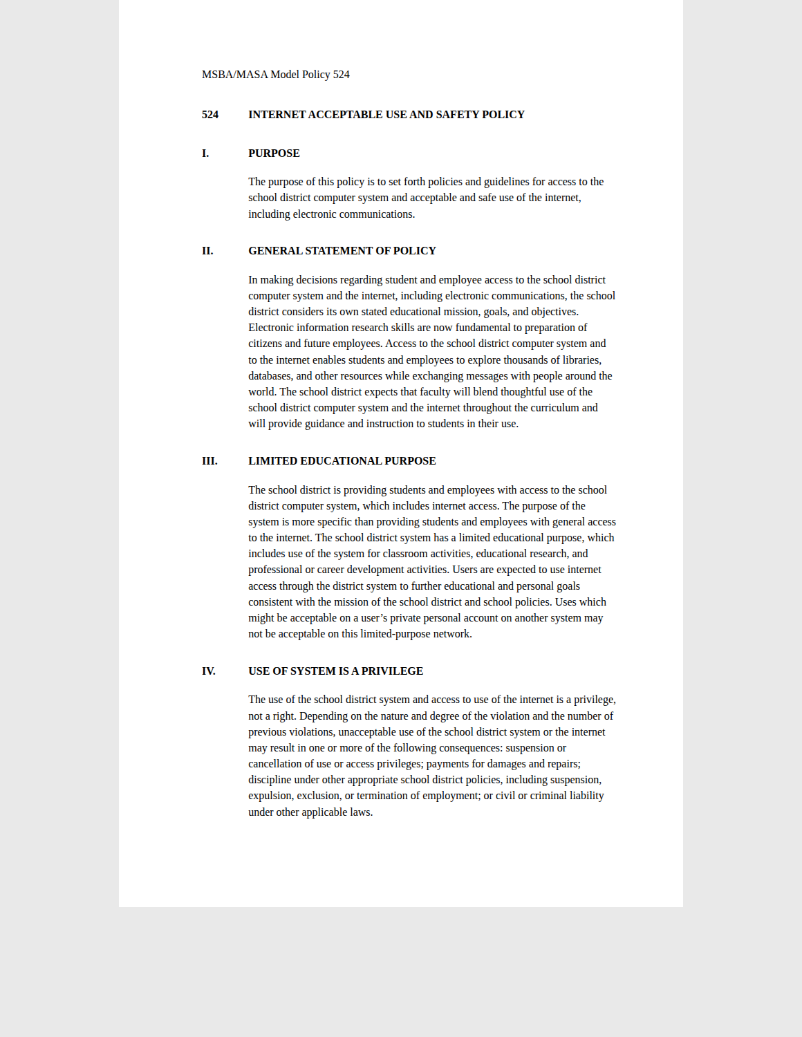MSBA/MASA Model Policy 524
524 INTERNET ACCEPTABLE USE AND SAFETY POLICY
I. Purpose
The purpose of this policy is to set forth policies and guidelines for access to the school district computer system and acceptable and safe use of the internet, including electronic communications.
II. General Statement of Policy
In making decisions regarding student and employee access to the school district computer system and the internet, including electronic communications, the school district considers its own stated educational mission, goals, and objectives. Electronic information research skills are now fundamental to preparation of citizens and future employees. Access to the school district computer system and to the internet enables students and employees to explore thousands of libraries, databases, and other resources while exchanging messages with people around the world. The school district expects that faculty will blend thoughtful use of the school district computer system and the internet throughout the curriculum and will provide guidance and instruction to students in their use.
III. Limited Educational Purpose
The school district is providing students and employees with access to the school district computer system, which includes internet access. The purpose of the system is more specific than providing students and employees with general access to the internet. The school district system has a limited educational purpose, which includes use of the system for classroom activities, educational research, and professional or career development activities. Users are expected to use internet access through the district system to further educational and personal goals consistent with the mission of the school district and school policies. Uses which might be acceptable on a user’s private personal account on another system may not be acceptable on this limited-purpose network.
IV. Use of System is a Privilege
The use of the school district system and access to use of the internet is a privilege, not a right. Depending on the nature and degree of the violation and the number of previous violations, unacceptable use of the school district system or the internet may result in one or more of the following consequences: suspension or cancellation of use or access privileges; payments for damages and repairs; discipline under other appropriate school district policies, including suspension, expulsion, exclusion, or termination of employment; or civil or criminal liability under other applicable laws.